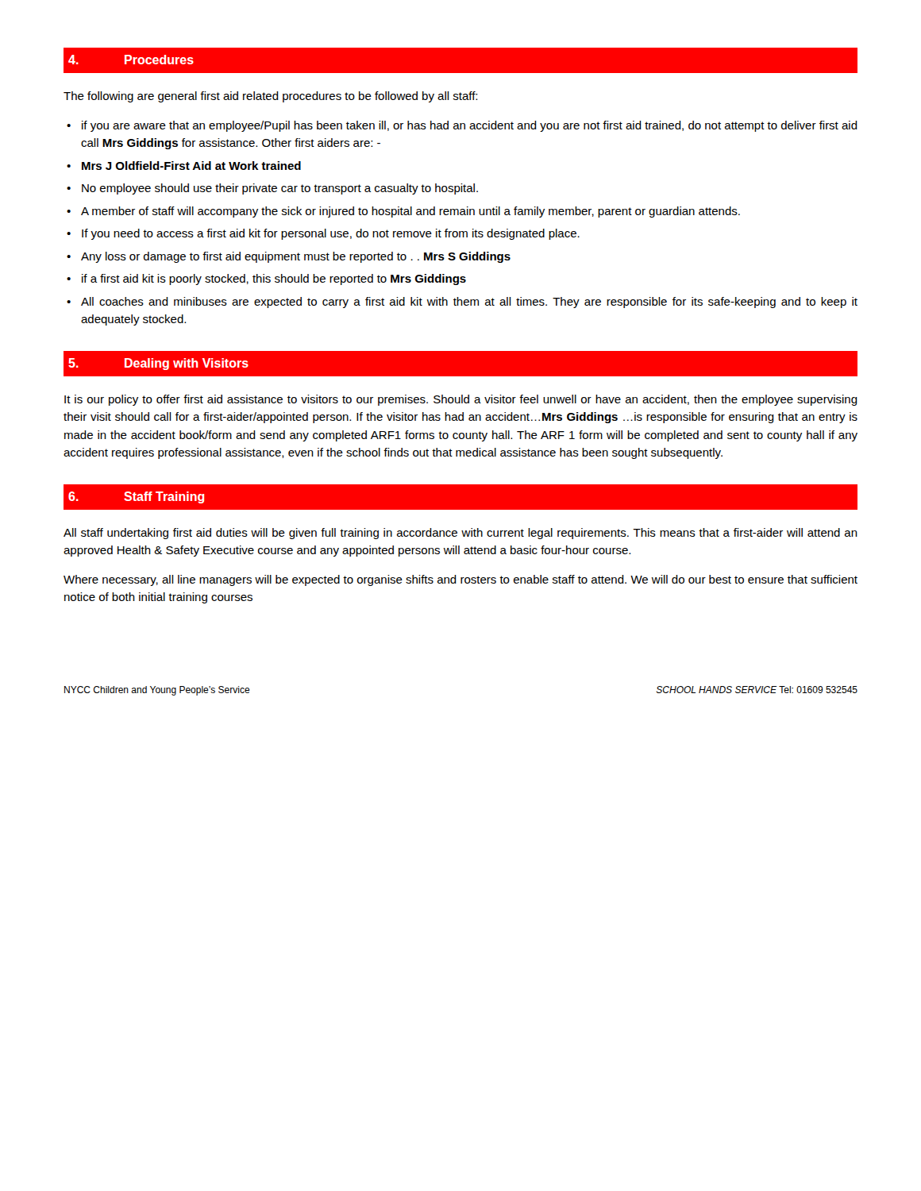4. Procedures
The following are general first aid related procedures to be followed by all staff:
if you are aware that an employee/Pupil has been taken ill, or has had an accident and you are not first aid trained, do not attempt to deliver first aid call Mrs Giddings for assistance. Other first aiders are: -
Mrs J Oldfield-First Aid at Work trained
No employee should use their private car to transport a casualty to hospital.
A member of staff will accompany the sick or injured to hospital and remain until a family member, parent or guardian attends.
If you need to access a first aid kit for personal use, do not remove it from its designated place.
Any loss or damage to first aid equipment must be reported to . . Mrs S Giddings
if a first aid kit is poorly stocked, this should be reported to Mrs Giddings
All coaches and minibuses are expected to carry a first aid kit with them at all times. They are responsible for its safe-keeping and to keep it adequately stocked.
5. Dealing with Visitors
It is our policy to offer first aid assistance to visitors to our premises. Should a visitor feel unwell or have an accident, then the employee supervising their visit should call for a first-aider/appointed person. If the visitor has had an accident…Mrs Giddings …is responsible for ensuring that an entry is made in the accident book/form and send any completed ARF1 forms to county hall. The ARF 1 form will be completed and sent to county hall if any accident requires professional assistance, even if the school finds out that medical assistance has been sought subsequently.
6. Staff Training
All staff undertaking first aid duties will be given full training in accordance with current legal requirements. This means that a first-aider will attend an approved Health & Safety Executive course and any appointed persons will attend a basic four-hour course.
Where necessary, all line managers will be expected to organise shifts and rosters to enable staff to attend. We will do our best to ensure that sufficient notice of both initial training courses
NYCC Children and Young People’s Service
SCHOOL HANDS SERVICE Tel: 01609 532545